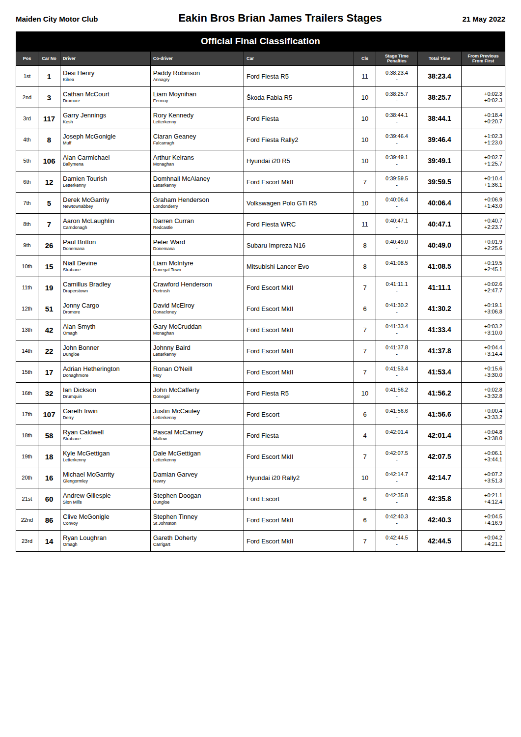Maiden City Motor Club
Eakin Bros Brian James Trailers Stages
21 May 2022
Official Final Classification
| Pos | Car No | Driver | Co-driver | Car | Cls | Stage Time Penalties | Total Time | From Previous From First |
| --- | --- | --- | --- | --- | --- | --- | --- | --- |
| 1st | 1 | Desi Henry Kilrea | Paddy Robinson Annagry | Ford Fiesta R5 | 11 | 0:38:23.4 - | 38:23.4 | |
| 2nd | 3 | Cathan McCourt Dromore | Liam Moynihan Fermoy | Škoda Fabia R5 | 10 | 0:38:25.7 - | 38:25.7 | +0:02.3 +0:02.3 |
| 3rd | 117 | Garry Jennings Kesh | Rory Kennedy Letterkenny | Ford Fiesta | 10 | 0:38:44.1 - | 38:44.1 | +0:18.4 +0:20.7 |
| 4th | 8 | Joseph McGonigle Muff | Ciaran Geaney Falcarragh | Ford Fiesta Rally2 | 10 | 0:39:46.4 - | 39:46.4 | +1:02.3 +1:23.0 |
| 5th | 106 | Alan Carmichael Ballymena | Arthur Keirans Monaghan | Hyundai i20 R5 | 10 | 0:39:49.1 - | 39:49.1 | +0:02.7 +1:25.7 |
| 6th | 12 | Damien Tourish Letterkenny | Domhnall McAlaney Letterkenny | Ford Escort MkII | 7 | 0:39:59.5 - | 39:59.5 | +0:10.4 +1:36.1 |
| 7th | 5 | Derek McGarrity Newtownabbey | Graham Henderson Londonderry | Volkswagen Polo GTi R5 | 10 | 0:40:06.4 - | 40:06.4 | +0:06.9 +1:43.0 |
| 8th | 7 | Aaron McLaughlin Carndonagh | Darren Curran Redcastle | Ford Fiesta WRC | 11 | 0:40:47.1 - | 40:47.1 | +0:40.7 +2:23.7 |
| 9th | 26 | Paul Britton Donemana | Peter Ward Donemana | Subaru Impreza N16 | 8 | 0:40:49.0 - | 40:49.0 | +0:01.9 +2:25.6 |
| 10th | 15 | Niall Devine Strabane | Liam McIntyre Donegal Town | Mitsubishi Lancer Evo | 8 | 0:41:08.5 - | 41:08.5 | +0:19.5 +2:45.1 |
| 11th | 19 | Camillus Bradley Draperstown | Crawford Henderson Portrush | Ford Escort MkII | 7 | 0:41:11.1 - | 41:11.1 | +0:02.6 +2:47.7 |
| 12th | 51 | Jonny Cargo Dromore | David McElroy Donacloney | Ford Escort MkII | 6 | 0:41:30.2 - | 41:30.2 | +0:19.1 +3:06.8 |
| 13th | 42 | Alan Smyth Omagh | Gary McCruddan Monaghan | Ford Escort MkII | 7 | 0:41:33.4 - | 41:33.4 | +0:03.2 +3:10.0 |
| 14th | 22 | John Bonner Dungloe | Johnny Baird Letterkenny | Ford Escort MkII | 7 | 0:41:37.8 - | 41:37.8 | +0:04.4 +3:14.4 |
| 15th | 17 | Adrian Hetherington Donaghmore | Ronan O'Neill Moy | Ford Escort MkII | 7 | 0:41:53.4 - | 41:53.4 | +0:15.6 +3:30.0 |
| 16th | 32 | Ian Dickson Drumquin | John McCafferty Donegal | Ford Fiesta R5 | 10 | 0:41:56.2 - | 41:56.2 | +0:02.8 +3:32.8 |
| 17th | 107 | Gareth Irwin Derry | Justin McCauley Letterkenny | Ford Escort | 6 | 0:41:56.6 - | 41:56.6 | +0:00.4 +3:33.2 |
| 18th | 58 | Ryan Caldwell Strabane | Pascal McCarney Mallow | Ford Fiesta | 4 | 0:42:01.4 - | 42:01.4 | +0:04.8 +3:38.0 |
| 19th | 18 | Kyle McGettigan Letterkenny | Dale McGettigan Letterkenny | Ford Escort MkII | 7 | 0:42:07.5 - | 42:07.5 | +0:06.1 +3:44.1 |
| 20th | 16 | Michael McGarrity Glengormley | Damian Garvey Newry | Hyundai i20 Rally2 | 10 | 0:42:14.7 - | 42:14.7 | +0:07.2 +3:51.3 |
| 21st | 60 | Andrew Gillespie Sion Mills | Stephen Doogan Dungloe | Ford Escort | 6 | 0:42:35.8 - | 42:35.8 | +0:21.1 +4:12.4 |
| 22nd | 86 | Clive McGonigle Convoy | Stephen Tinney St Johnston | Ford Escort MkII | 6 | 0:42:40.3 - | 42:40.3 | +0:04.5 +4:16.9 |
| 23rd | 14 | Ryan Loughran Omagh | Gareth Doherty Carrigart | Ford Escort MkII | 7 | 0:42:44.5 - | 42:44.5 | +0:04.2 +4:21.1 |